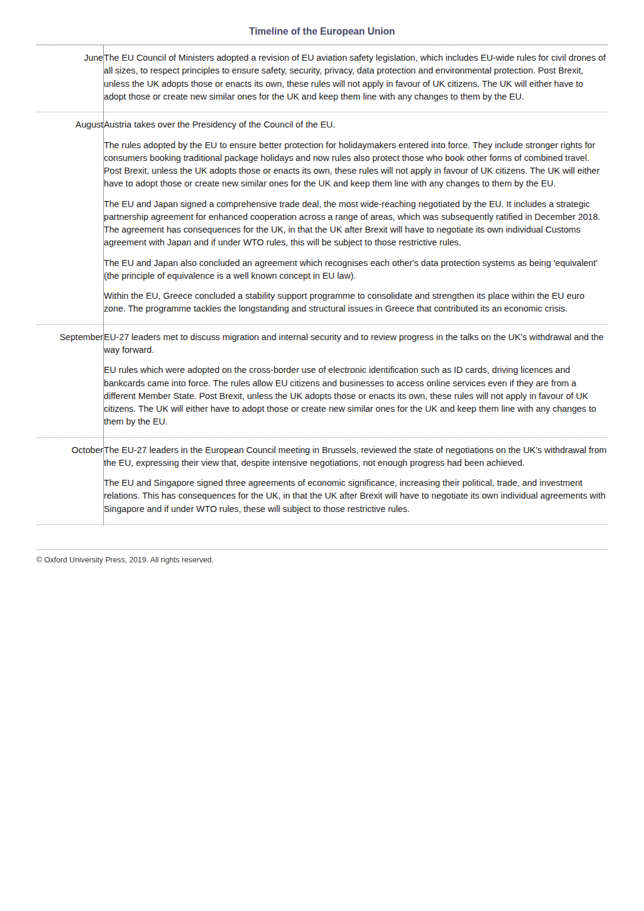Timeline of the European Union
| June | The EU Council of Ministers adopted a revision of EU aviation safety legislation, which includes EU-wide rules for civil drones of all sizes, to respect principles to ensure safety, security, privacy, data protection and environmental protection. Post Brexit, unless the UK adopts those or enacts its own, these rules will not apply in favour of UK citizens. The UK will either have to adopt those or create new similar ones for the UK and keep them line with any changes to them by the EU. |
| August | Austria takes over the Presidency of the Council of the EU. The rules adopted by the EU to ensure better protection for holidaymakers entered into force. They include stronger rights for consumers booking traditional package holidays and now rules also protect those who book other forms of combined travel. Post Brexit, unless the UK adopts those or enacts its own, these rules will not apply in favour of UK citizens. The UK will either have to adopt those or create new similar ones for the UK and keep them line with any changes to them by the EU. The EU and Japan signed a comprehensive trade deal, the most wide-reaching negotiated by the EU. It includes a strategic partnership agreement for enhanced cooperation across a range of areas, which was subsequently ratified in December 2018. The agreement has consequences for the UK, in that the UK after Brexit will have to negotiate its own individual Customs agreement with Japan and if under WTO rules, this will be subject to those restrictive rules. The EU and Japan also concluded an agreement which recognises each other's data protection systems as being 'equivalent' (the principle of equivalence is a well known concept in EU law). Within the EU, Greece concluded a stability support programme to consolidate and strengthen its place within the EU euro zone. The programme tackles the longstanding and structural issues in Greece that contributed its an economic crisis. |
| September | EU-27 leaders met to discuss migration and internal security and to review progress in the talks on the UK’s withdrawal and the way forward. EU rules which were adopted on the cross-border use of electronic identification such as ID cards, driving licences and bankcards came into force. The rules allow EU citizens and businesses to access online services even if they are from a different Member State. Post Brexit, unless the UK adopts those or enacts its own, these rules will not apply in favour of UK citizens. The UK will either have to adopt those or create new similar ones for the UK and keep them line with any changes to them by the EU. |
| October | The EU-27 leaders in the European Council meeting in Brussels, reviewed the state of negotiations on the UK’s withdrawal from the EU, expressing their view that, despite intensive negotiations, not enough progress had been achieved. The EU and Singapore signed three agreements of economic significance, increasing their political, trade, and investment relations. This has consequences for the UK, in that the UK after Brexit will have to negotiate its own individual agreements with Singapore and if under WTO rules, these will subject to those restrictive rules. |
© Oxford University Press, 2019. All rights reserved.